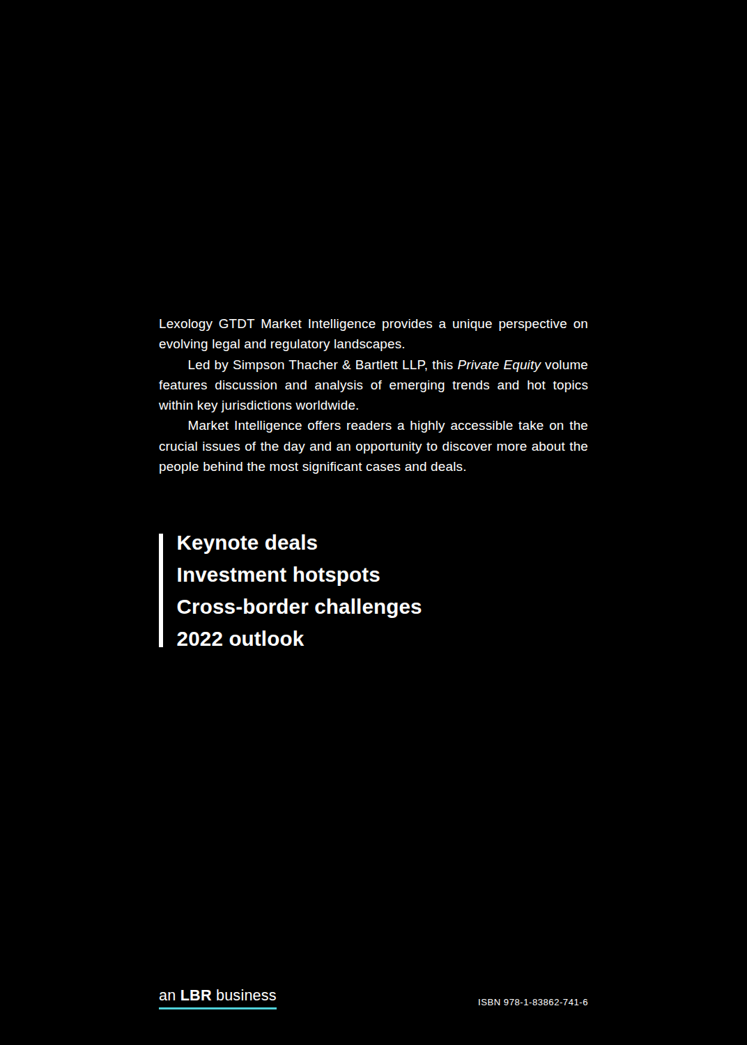Lexology GTDT Market Intelligence provides a unique perspective on evolving legal and regulatory landscapes.
Led by Simpson Thacher & Bartlett LLP, this Private Equity volume features discussion and analysis of emerging trends and hot topics within key jurisdictions worldwide.
Market Intelligence offers readers a highly accessible take on the crucial issues of the day and an opportunity to discover more about the people behind the most significant cases and deals.
Keynote deals
Investment hotspots
Cross-border challenges
2022 outlook
an LBR business
ISBN 978-1-83862-741-6